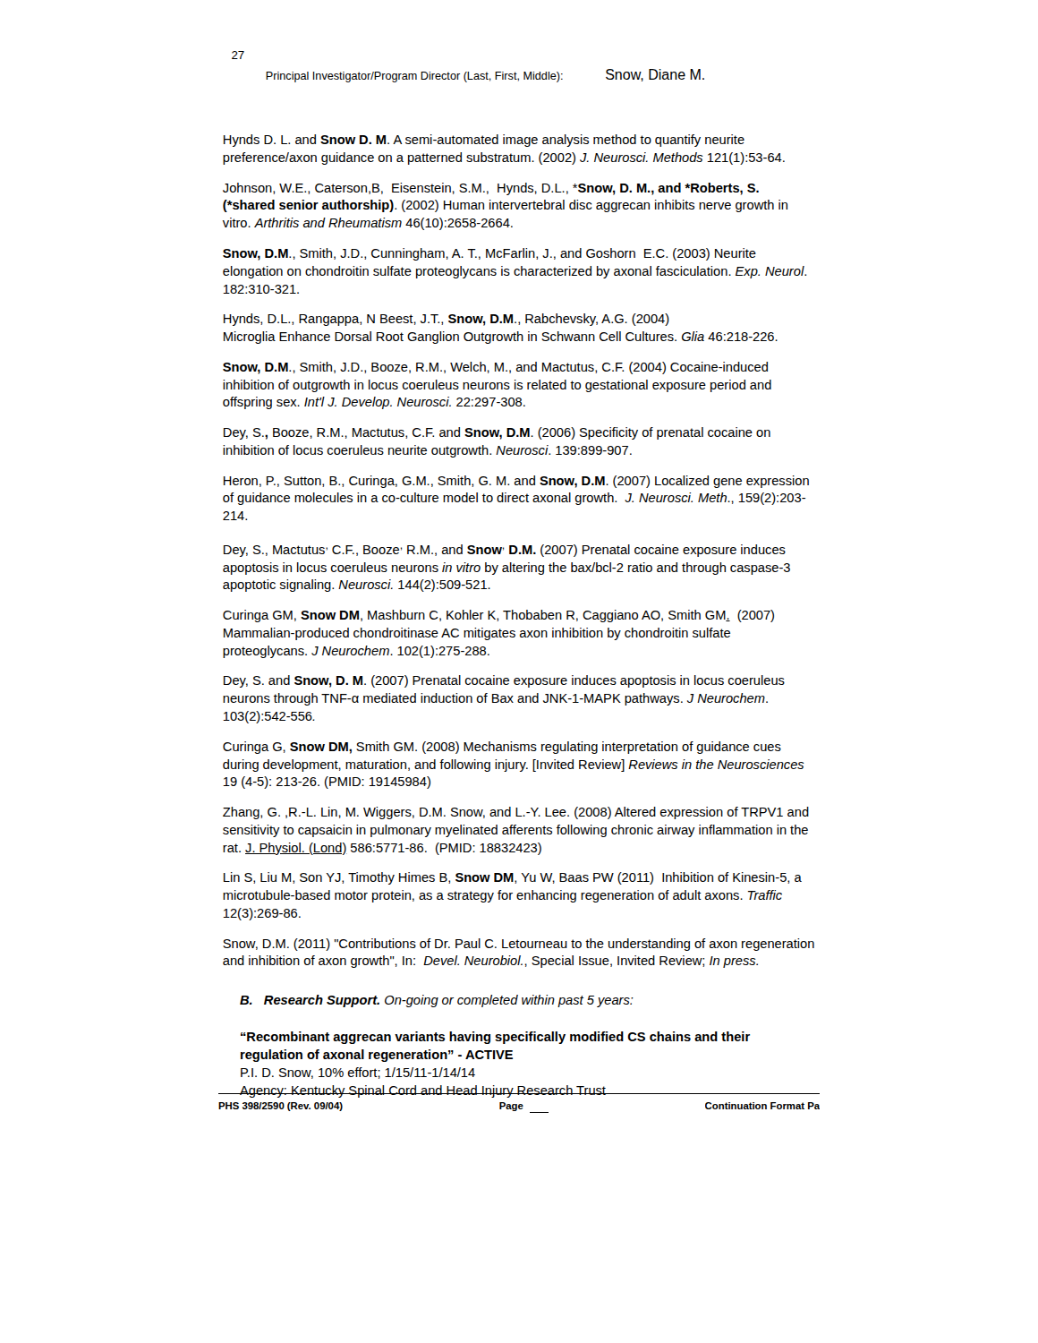27
Principal Investigator/Program Director (Last, First, Middle): Snow, Diane M.
Hynds D. L. and Snow D. M. A semi-automated image analysis method to quantify neurite preference/axon guidance on a patterned substratum. (2002) J. Neurosci. Methods 121(1):53-64.
Johnson, W.E., Caterson,B, Eisenstein, S.M., Hynds, D.L., *Snow, D. M., and *Roberts, S. (*shared senior authorship). (2002) Human intervertebral disc aggrecan inhibits nerve growth in vitro. Arthritis and Rheumatism 46(10):2658-2664.
Snow, D.M., Smith, J.D., Cunningham, A. T., McFarlin, J., and Goshorn E.C. (2003) Neurite elongation on chondroitin sulfate proteoglycans is characterized by axonal fasciculation. Exp. Neurol. 182:310-321.
Hynds, D.L., Rangappa, N Beest, J.T., Snow, D.M., Rabchevsky, A.G. (2004)
Microglia Enhance Dorsal Root Ganglion Outgrowth in Schwann Cell Cultures. Glia 46:218-226.
Snow, D.M., Smith, J.D., Booze, R.M., Welch, M., and Mactutus, C.F. (2004) Cocaine-induced inhibition of outgrowth in locus coeruleus neurons is related to gestational exposure period and offspring sex. Int'l J. Develop. Neurosci. 22:297-308.
Dey, S., Booze, R.M., Mactutus, C.F. and Snow, D.M. (2006) Specificity of prenatal cocaine on inhibition of locus coeruleus neurite outgrowth. Neurosci. 139:899-907.
Heron, P., Sutton, B., Curinga, G.M., Smith, G. M. and Snow, D.M. (2007) Localized gene expression of guidance molecules in a co-culture model to direct axonal growth. J. Neurosci. Meth., 159(2):203-214.
Dey, S., Mactutus, C.F., Booze, R.M., and Snow, D.M. (2007) Prenatal cocaine exposure induces apoptosis in locus coeruleus neurons in vitro by altering the bax/bcl-2 ratio and through caspase-3 apoptotic signaling. Neurosci. 144(2):509-521.
Curinga GM, Snow DM, Mashburn C, Kohler K, Thobaben R, Caggiano AO, Smith GM. (2007) Mammalian-produced chondroitinase AC mitigates axon inhibition by chondroitin sulfate proteoglycans. J Neurochem. 102(1):275-288.
Dey, S. and Snow, D. M. (2007) Prenatal cocaine exposure induces apoptosis in locus coeruleus neurons through TNF-α mediated induction of Bax and JNK-1-MAPK pathways. J Neurochem. 103(2):542-556.
Curinga G, Snow DM, Smith GM. (2008) Mechanisms regulating interpretation of guidance cues during development, maturation, and following injury. [Invited Review] Reviews in the Neurosciences 19 (4-5): 213-26. (PMID: 19145984)
Zhang, G. ,R.-L. Lin, M. Wiggers, D.M. Snow, and L.-Y. Lee. (2008) Altered expression of TRPV1 and sensitivity to capsaicin in pulmonary myelinated afferents following chronic airway inflammation in the rat. J. Physiol. (Lond) 586:5771-86. (PMID: 18832423)
Lin S, Liu M, Son YJ, Timothy Himes B, Snow DM, Yu W, Baas PW (2011) Inhibition of Kinesin-5, a microtubule-based motor protein, as a strategy for enhancing regeneration of adult axons. Traffic 12(3):269-86.
Snow, D.M. (2011) "Contributions of Dr. Paul C. Letourneau to the understanding of axon regeneration and inhibition of axon growth", In: Devel. Neurobiol., Special Issue, Invited Review; In press.
B. Research Support. On-going or completed within past 5 years:
“Recombinant aggrecan variants having specifically modified CS chains and their regulation of axonal regeneration” - ACTIVE
P.I. D. Snow, 10% effort; 1/15/11-1/14/14
Agency: Kentucky Spinal Cord and Head Injury Research Trust
PHS 398/2590 (Rev. 09/04) Page Continuation Format Pa